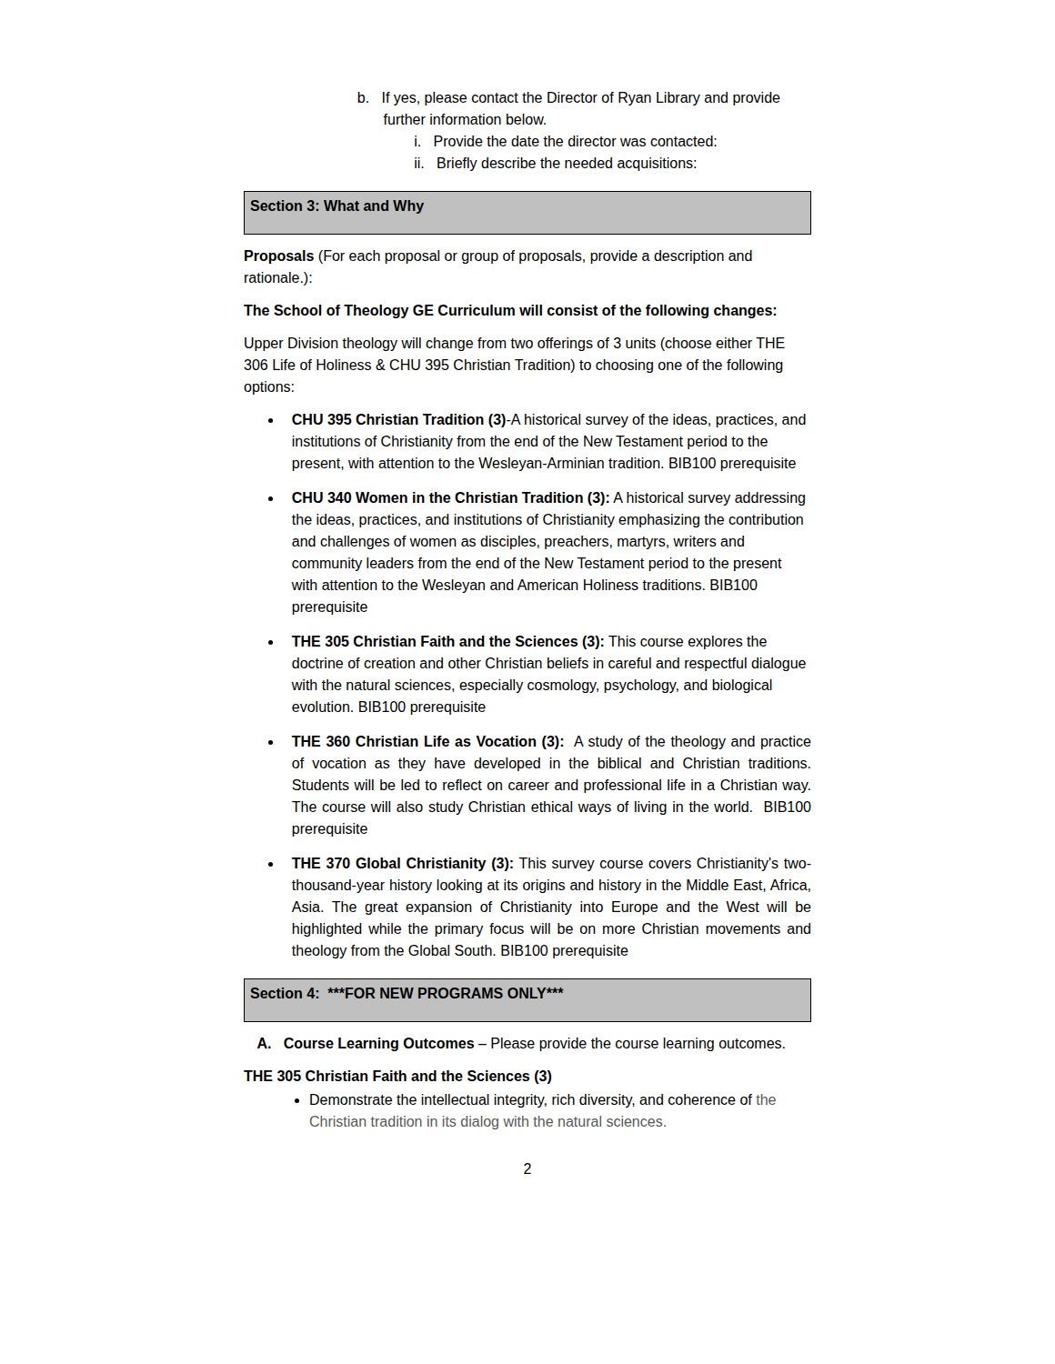b. If yes, please contact the Director of Ryan Library and provide further information below.
i. Provide the date the director was contacted:
ii. Briefly describe the needed acquisitions:
Section 3: What and Why
Proposals (For each proposal or group of proposals, provide a description and rationale.):
The School of Theology GE Curriculum will consist of the following changes:
Upper Division theology will change from two offerings of 3 units (choose either THE 306 Life of Holiness & CHU 395 Christian Tradition) to choosing one of the following options:
CHU 395 Christian Tradition (3)-A historical survey of the ideas, practices, and institutions of Christianity from the end of the New Testament period to the present, with attention to the Wesleyan-Arminian tradition. BIB100 prerequisite
CHU 340 Women in the Christian Tradition (3): A historical survey addressing the ideas, practices, and institutions of Christianity emphasizing the contribution and challenges of women as disciples, preachers, martyrs, writers and community leaders from the end of the New Testament period to the present with attention to the Wesleyan and American Holiness traditions. BIB100 prerequisite
THE 305 Christian Faith and the Sciences (3): This course explores the doctrine of creation and other Christian beliefs in careful and respectful dialogue with the natural sciences, especially cosmology, psychology, and biological evolution. BIB100 prerequisite
THE 360 Christian Life as Vocation (3): A study of the theology and practice of vocation as they have developed in the biblical and Christian traditions. Students will be led to reflect on career and professional life in a Christian way. The course will also study Christian ethical ways of living in the world. BIB100 prerequisite
THE 370 Global Christianity (3): This survey course covers Christianity's two-thousand-year history looking at its origins and history in the Middle East, Africa, Asia. The great expansion of Christianity into Europe and the West will be highlighted while the primary focus will be on more Christian movements and theology from the Global South. BIB100 prerequisite
Section 4: ***FOR NEW PROGRAMS ONLY***
A. Course Learning Outcomes – Please provide the course learning outcomes.
THE 305 Christian Faith and the Sciences (3)
Demonstrate the intellectual integrity, rich diversity, and coherence of the Christian tradition in its dialog with the natural sciences.
2